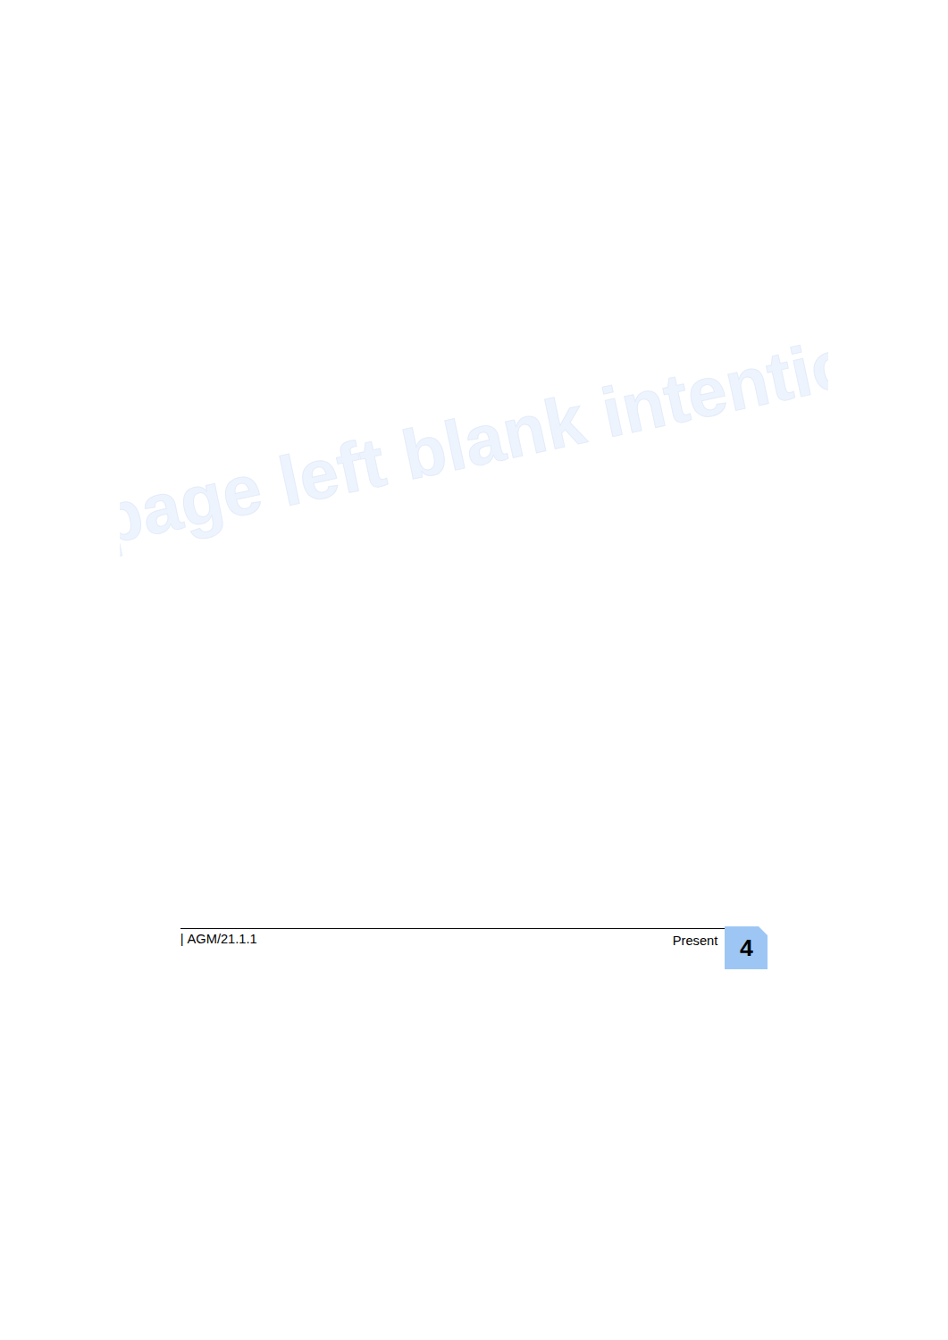This page left blank intentionally
|AGM/21.1.1
Present
4